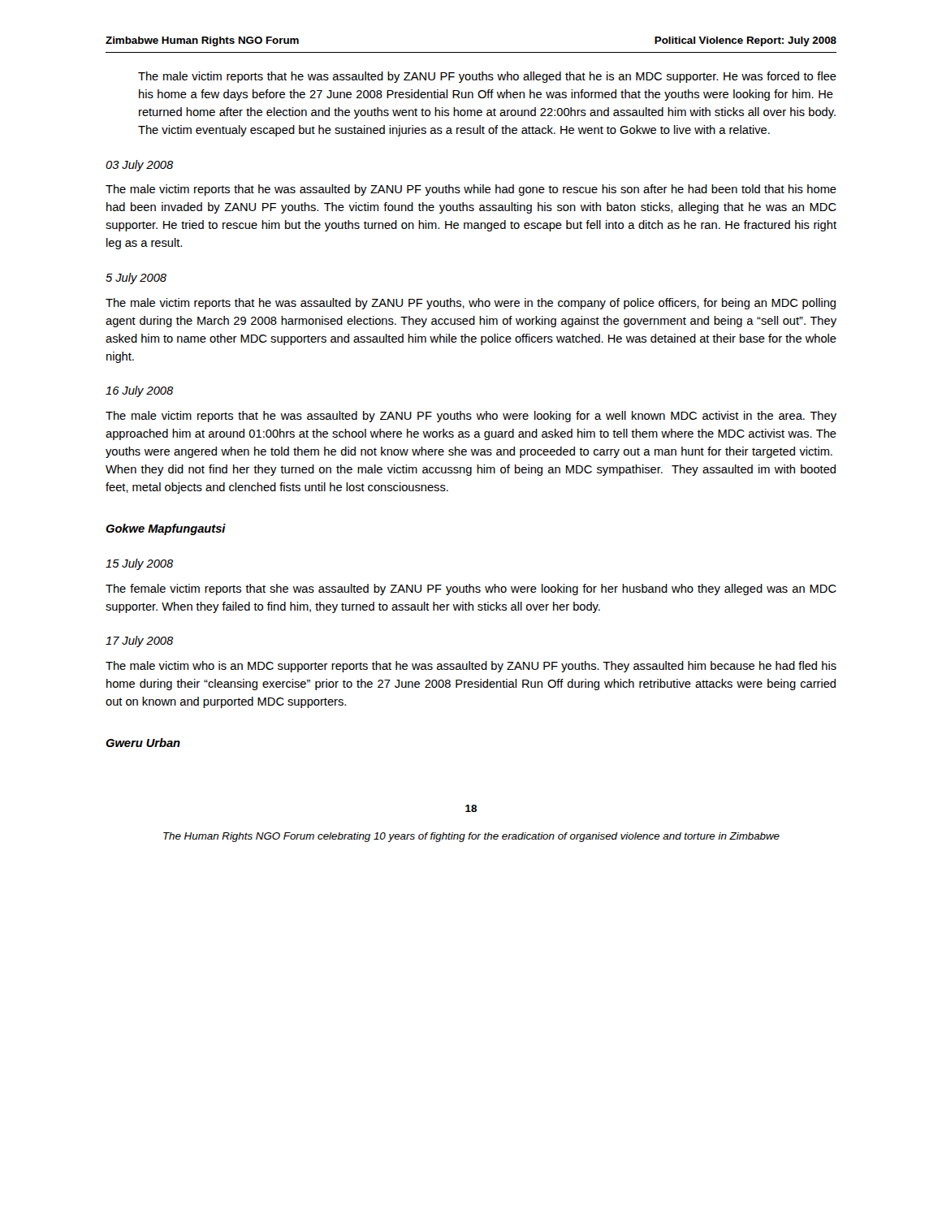Zimbabwe Human Rights NGO Forum
Political Violence Report: July 2008
The male victim reports that he was assaulted by ZANU PF youths who alleged that he is an MDC supporter. He was forced to flee his home a few days before the 27 June 2008 Presidential Run Off when he was informed that the youths were looking for him. He returned home after the election and the youths went to his home at around 22:00hrs and assaulted him with sticks all over his body. The victim eventualy escaped but he sustained injuries as a result of the attack. He went to Gokwe to live with a relative.
03 July 2008
The male victim reports that he was assaulted by ZANU PF youths while had gone to rescue his son after he had been told that his home had been invaded by ZANU PF youths. The victim found the youths assaulting his son with baton sticks, alleging that he was an MDC supporter. He tried to rescue him but the youths turned on him. He manged to escape but fell into a ditch as he ran. He fractured his right leg as a result.
5 July 2008
The male victim reports that he was assaulted by ZANU PF youths, who were in the company of police officers, for being an MDC polling agent during the March 29 2008 harmonised elections. They accused him of working against the government and being a “sell out”. They asked him to name other MDC supporters and assaulted him while the police officers watched. He was detained at their base for the whole night.
16 July 2008
The male victim reports that he was assaulted by ZANU PF youths who were looking for a well known MDC activist in the area. They approached him at around 01:00hrs at the school where he works as a guard and asked him to tell them where the MDC activist was. The youths were angered when he told them he did not know where she was and proceeded to carry out a man hunt for their targeted victim. When they did not find her they turned on the male victim accussng him of being an MDC sympathiser. They assaulted im with booted feet, metal objects and clenched fists until he lost consciousness.
Gokwe Mapfungautsi
15 July 2008
The female victim reports that she was assaulted by ZANU PF youths who were looking for her husband who they alleged was an MDC supporter. When they failed to find him, they turned to assault her with sticks all over her body.
17 July 2008
The male victim who is an MDC supporter reports that he was assaulted by ZANU PF youths. They assaulted him because he had fled his home during their “cleansing exercise” prior to the 27 June 2008 Presidential Run Off during which retributive attacks were being carried out on known and purported MDC supporters.
Gweru Urban
18
The Human Rights NGO Forum celebrating 10 years of fighting for the eradication of organised violence and torture in Zimbabwe